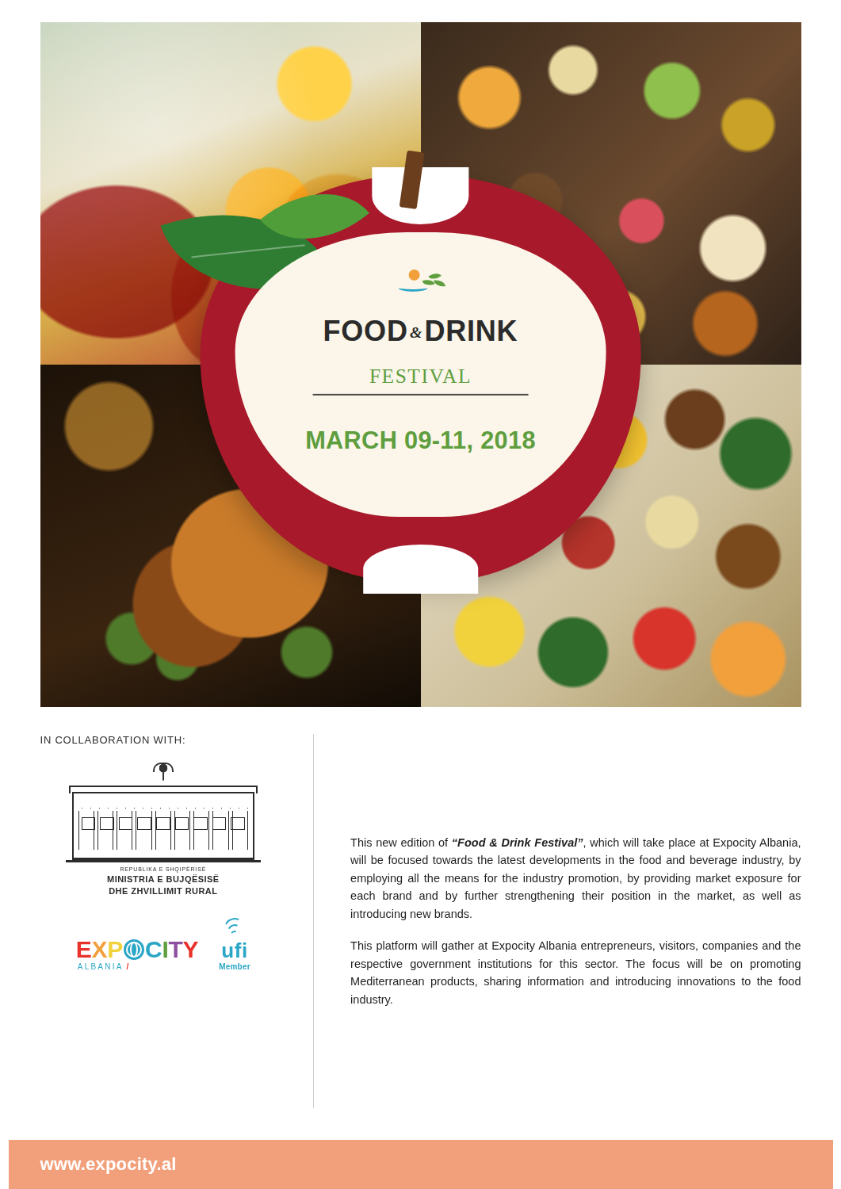FOOD&DRINK
FESTIVAL
MARCH 09-11, 2018
IN COLLABORATION WITH:
Republika e Shqipërisë
Ministria e Bujqësisë
dhe Zhvillimit Rural
EXP CITY
ALBANIA/
ufi
Member
This new edition of “Food & Drink Festival”, which will take place at Expocity Albania, will be focused towards the latest developments in the food and beverage industry, by employing all the means for the industry promotion, by providing market exposure for each brand and by further strengthening their position in the market, as well as introducing new brands.
This platform will gather at Expocity Albania entrepreneurs, visitors, companies and the respective government institutions for this sector. The focus will be on promoting Mediterranean products, sharing information and introducing innovations to the food industry.
www.expocity.al